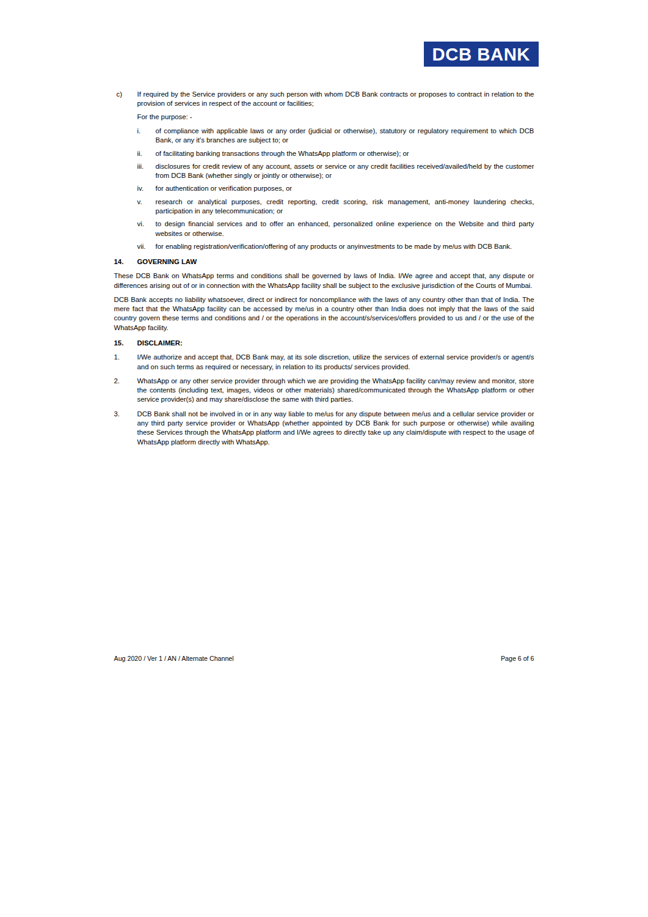DCB BANK
c)
If required by the Service providers or any such person with whom DCB Bank contracts or proposes to contract in relation to the provision of services in respect of the account or facilities;
For the purpose: -
i.
of compliance with applicable laws or any order (judicial or otherwise), statutory or regulatory requirement to which DCB Bank, or any it's branches are subject to; or
ii.
of facilitating banking transactions through the WhatsApp platform or otherwise); or
iii.
disclosures for credit review of any account, assets or service or any credit facilities received/availed/held by the customer from DCB Bank (whether singly or jointly or otherwise); or
iv.
for authentication or verification purposes, or
v.
research or analytical purposes, credit reporting, credit scoring, risk management, anti-money laundering checks, participation in any telecommunication; or
vi.
to design financial services and to offer an enhanced, personalized online experience on the Website and third party websites or otherwise.
vii.
for enabling registration/verification/offering of any products or anyinvestments to be made by me/us with DCB Bank.
14.
GOVERNING LAW
These DCB Bank on WhatsApp terms and conditions shall be governed by laws of India. I/We agree and accept that, any dispute or differences arising out of or in connection with the WhatsApp facility shall be subject to the exclusive jurisdiction of the Courts of Mumbai.
DCB Bank accepts no liability whatsoever, direct or indirect for noncompliance with the laws of any country other than that of India. The mere fact that the WhatsApp facility can be accessed by me/us in a country other than India does not imply that the laws of the said country govern these terms and conditions and / or the operations in the account/s/services/offers provided to us and / or the use of the WhatsApp facility.
15.
DISCLAIMER:
1.
I/We authorize and accept that, DCB Bank may, at its sole discretion, utilize the services of external service provider/s or agent/s and on such terms as required or necessary, in relation to its products/ services provided.
2.
WhatsApp or any other service provider through which we are providing the WhatsApp facility can/may review and monitor, store the contents (including text, images, videos or other materials) shared/communicated through the WhatsApp platform or other service provider(s) and may share/disclose the same with third parties.
3.
DCB Bank shall not be involved in or in any way liable to me/us for any dispute between me/us and a cellular service provider or any third party service provider or WhatsApp (whether appointed by DCB Bank for such purpose or otherwise) while availing these Services through the WhatsApp platform and I/We agrees to directly take up any claim/dispute with respect to the usage of WhatsApp platform directly with WhatsApp.
Aug 2020 / Ver 1 / AN / Alternate Channel
Page 6 of 6